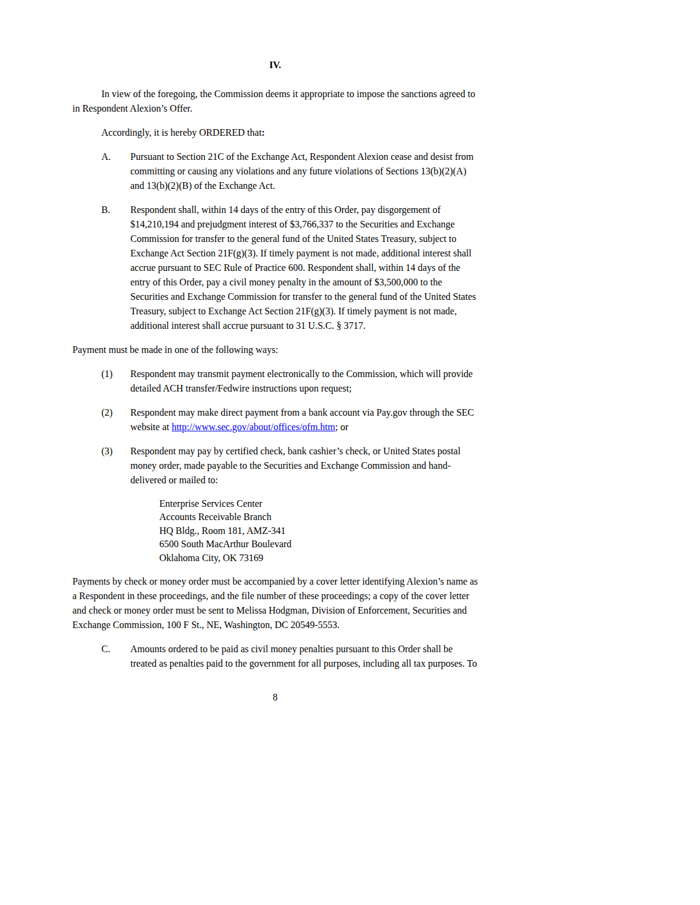IV.
In view of the foregoing, the Commission deems it appropriate to impose the sanctions agreed to in Respondent Alexion’s Offer.
Accordingly, it is hereby ORDERED that:
A.
Pursuant to Section 21C of the Exchange Act, Respondent Alexion cease and desist from committing or causing any violations and any future violations of Sections 13(b)(2)(A) and 13(b)(2)(B) of the Exchange Act.
B.
Respondent shall, within 14 days of the entry of this Order, pay disgorgement of $14,210,194 and prejudgment interest of $3,766,337 to the Securities and Exchange Commission for transfer to the general fund of the United States Treasury, subject to Exchange Act Section 21F(g)(3). If timely payment is not made, additional interest shall accrue pursuant to SEC Rule of Practice 600. Respondent shall, within 14 days of the entry of this Order, pay a civil money penalty in the amount of $3,500,000 to the Securities and Exchange Commission for transfer to the general fund of the United States Treasury, subject to Exchange Act Section 21F(g)(3). If timely payment is not made, additional interest shall accrue pursuant to 31 U.S.C. § 3717.
Payment must be made in one of the following ways:
(1) Respondent may transmit payment electronically to the Commission, which will provide detailed ACH transfer/Fedwire instructions upon request;
(2) Respondent may make direct payment from a bank account via Pay.gov through the SEC website at http://www.sec.gov/about/offices/ofm.htm; or
(3) Respondent may pay by certified check, bank cashier’s check, or United States postal money order, made payable to the Securities and Exchange Commission and hand-delivered or mailed to:
Enterprise Services Center
Accounts Receivable Branch
HQ Bldg., Room 181, AMZ-341
6500 South MacArthur Boulevard
Oklahoma City, OK 73169
Payments by check or money order must be accompanied by a cover letter identifying Alexion’s name as a Respondent in these proceedings, and the file number of these proceedings; a copy of the cover letter and check or money order must be sent to Melissa Hodgman, Division of Enforcement, Securities and Exchange Commission, 100 F St., NE, Washington, DC 20549-5553.
C.
Amounts ordered to be paid as civil money penalties pursuant to this Order shall be treated as penalties paid to the government for all purposes, including all tax purposes. To
8